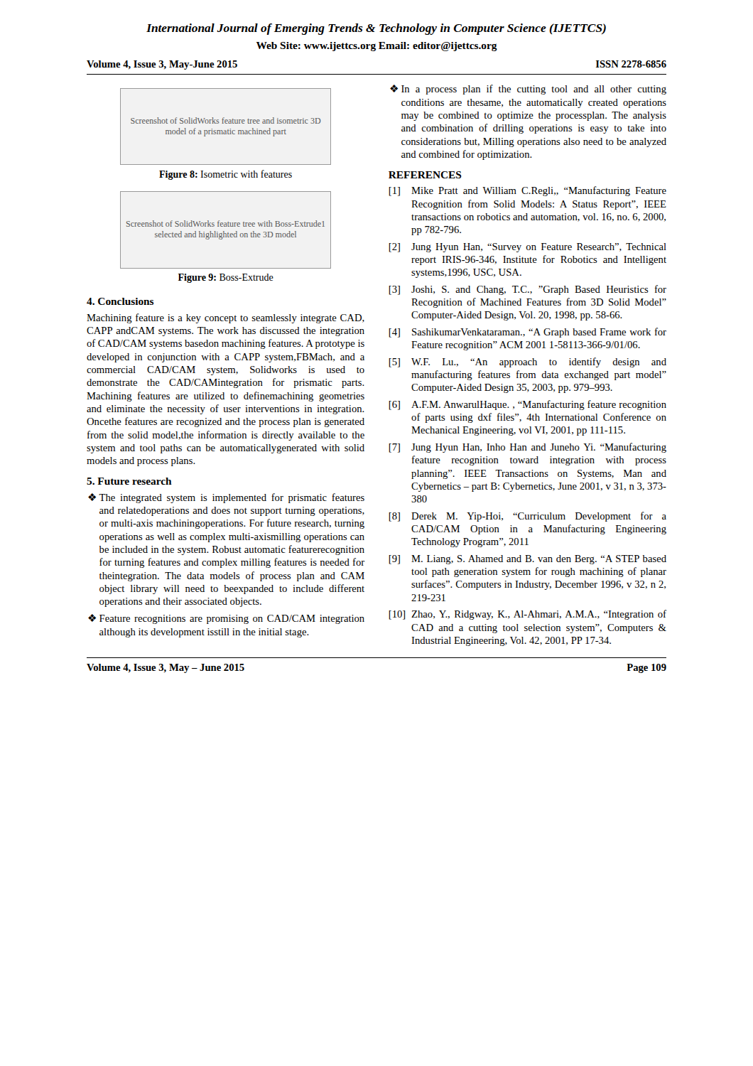International Journal of Emerging Trends & Technology in Computer Science (IJETTCS)
Web Site: www.ijettcs.org Email: editor@ijettcs.org
Volume 4, Issue 3, May-June 2015 ISSN 2278-6856
Screenshot of SolidWorks feature tree and isometric 3D model of a prismatic machined part
Figure 8: Isometric with features
Screenshot of SolidWorks feature tree with Boss-Extrude1 selected and highlighted on the 3D model
Figure 9: Boss-Extrude
4. Conclusions
Machining feature is a key concept to seamlessly integrate CAD, CAPP andCAM systems. The work has discussed the integration of CAD/CAM systems basedon machining features. A prototype is developed in conjunction with a CAPP system,FBMach, and a commercial CAD/CAM system, Solidworks is used to demonstrate the CAD/CAMintegration for prismatic parts. Machining features are utilized to definemachining geometries and eliminate the necessity of user interventions in integration. Oncethe features are recognized and the process plan is generated from the solid model,the information is directly available to the system and tool paths can be automaticallygenerated with solid models and process plans.
5. Future research
The integrated system is implemented for prismatic features and relatedoperations and does not support turning operations, or multi-axis machiningoperations. For future research, turning operations as well as complex multi-axismilling operations can be included in the system. Robust automatic featurerecognition for turning features and complex milling features is needed for theintegration. The data models of process plan and CAM object library will need to beexpanded to include different operations and their associated objects.
Feature recognitions are promising on CAD/CAM integration although its development isstill in the initial stage.
In a process plan if the cutting tool and all other cutting conditions are thesame, the automatically created operations may be combined to optimize the processplan. The analysis and combination of drilling operations is easy to take into considerations but, Milling operations also need to be analyzed and combined for optimization.
REFERENCES
Mike Pratt and William C.Regli,, “Manufacturing Feature Recognition from Solid Models: A Status Report”, IEEE transactions on robotics and automation, vol. 16, no. 6, 2000, pp 782-796.
Jung Hyun Han, “Survey on Feature Research”, Technical report IRIS-96-346, Institute for Robotics and Intelligent systems,1996, USC, USA.
Joshi, S. and Chang, T.C., ”Graph Based Heuristics for Recognition of Machined Features from 3D Solid Model” Computer-Aided Design, Vol. 20, 1998, pp. 58-66.
SashikumarVenkataraman., “A Graph based Frame work for Feature recognition” ACM 2001 1-58113-366-9/01/06.
W.F. Lu., “An approach to identify design and manufacturing features from data exchanged part model” Computer-Aided Design 35, 2003, pp. 979–993.
A.F.M. AnwarulHaque. , “Manufacturing feature recognition of parts using dxf files”, 4th International Conference on Mechanical Engineering, vol VI, 2001, pp 111-115.
Jung Hyun Han, Inho Han and Juneho Yi. “Manufacturing feature recognition toward integration with process planning”. IEEE Transactions on Systems, Man and Cybernetics – part B: Cybernetics, June 2001, v 31, n 3, 373-380
Derek M. Yip-Hoi, “Curriculum Development for a CAD/CAM Option in a Manufacturing Engineering Technology Program”, 2011
M. Liang, S. Ahamed and B. van den Berg. “A STEP based tool path generation system for rough machining of planar surfaces”. Computers in Industry, December 1996, v 32, n 2, 219-231
Zhao, Y., Ridgway, K., Al-Ahmari, A.M.A., “Integration of CAD and a cutting tool selection system”, Computers & Industrial Engineering, Vol. 42, 2001, PP 17-34.
Volume 4, Issue 3, May – June 2015 Page 109